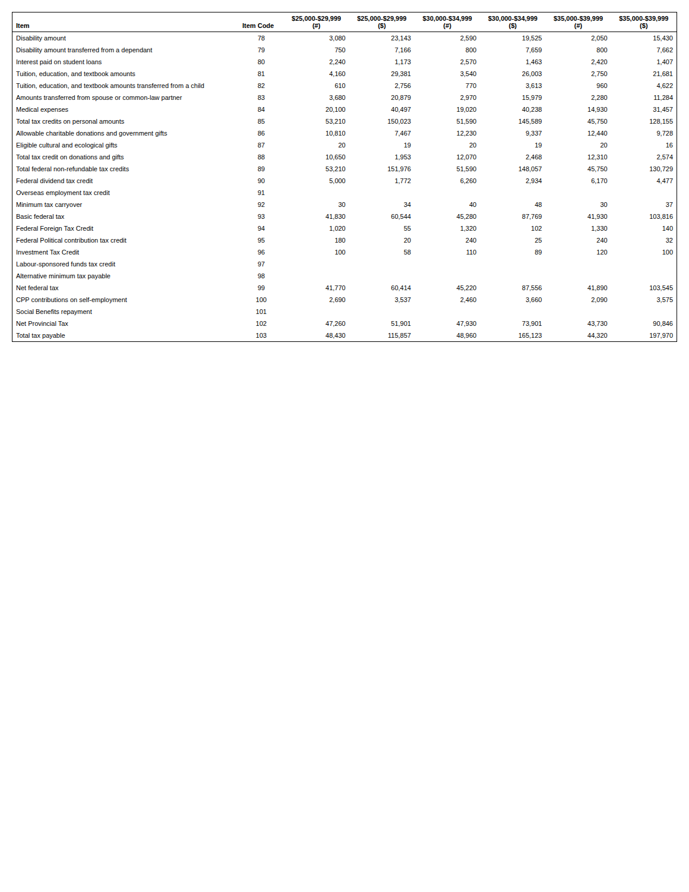| Item | Item Code | $25,000-$29,999 (#) | $25,000-$29,999 ($) | $30,000-$34,999 (#) | $30,000-$34,999 ($) | $35,000-$39,999 (#) | $35,000-$39,999 ($) |
| --- | --- | --- | --- | --- | --- | --- | --- |
| Disability amount | 78 | 3,080 | 23,143 | 2,590 | 19,525 | 2,050 | 15,430 |
| Disability amount transferred from a dependant | 79 | 750 | 7,166 | 800 | 7,659 | 800 | 7,662 |
| Interest paid on student loans | 80 | 2,240 | 1,173 | 2,570 | 1,463 | 2,420 | 1,407 |
| Tuition, education, and textbook amounts | 81 | 4,160 | 29,381 | 3,540 | 26,003 | 2,750 | 21,681 |
| Tuition, education, and textbook amounts transferred from a child | 82 | 610 | 2,756 | 770 | 3,613 | 960 | 4,622 |
| Amounts transferred from spouse or common-law partner | 83 | 3,680 | 20,879 | 2,970 | 15,979 | 2,280 | 11,284 |
| Medical expenses | 84 | 20,100 | 40,497 | 19,020 | 40,238 | 14,930 | 31,457 |
| Total tax credits on personal amounts | 85 | 53,210 | 150,023 | 51,590 | 145,589 | 45,750 | 128,155 |
| Allowable charitable donations and government gifts | 86 | 10,810 | 7,467 | 12,230 | 9,337 | 12,440 | 9,728 |
| Eligible cultural and ecological gifts | 87 | 20 | 19 | 20 | 19 | 20 | 16 |
| Total tax credit on donations and gifts | 88 | 10,650 | 1,953 | 12,070 | 2,468 | 12,310 | 2,574 |
| Total federal non-refundable tax credits | 89 | 53,210 | 151,976 | 51,590 | 148,057 | 45,750 | 130,729 |
| Federal dividend tax credit | 90 | 5,000 | 1,772 | 6,260 | 2,934 | 6,170 | 4,477 |
| Overseas employment tax credit | 91 | | | | | | |
| Minimum tax carryover | 92 | 30 | 34 | 40 | 48 | 30 | 37 |
| Basic federal tax | 93 | 41,830 | 60,544 | 45,280 | 87,769 | 41,930 | 103,816 |
| Federal Foreign Tax Credit | 94 | 1,020 | 55 | 1,320 | 102 | 1,330 | 140 |
| Federal Political contribution tax credit | 95 | 180 | 20 | 240 | 25 | 240 | 32 |
| Investment Tax Credit | 96 | 100 | 58 | 110 | 89 | 120 | 100 |
| Labour-sponsored funds tax credit | 97 | | | | | | |
| Alternative minimum tax payable | 98 | | | | | | |
| Net federal tax | 99 | 41,770 | 60,414 | 45,220 | 87,556 | 41,890 | 103,545 |
| CPP contributions on self-employment | 100 | 2,690 | 3,537 | 2,460 | 3,660 | 2,090 | 3,575 |
| Social Benefits repayment | 101 | | | | | | |
| Net Provincial Tax | 102 | 47,260 | 51,901 | 47,930 | 73,901 | 43,730 | 90,846 |
| Total tax payable | 103 | 48,430 | 115,857 | 48,960 | 165,123 | 44,320 | 197,970 |